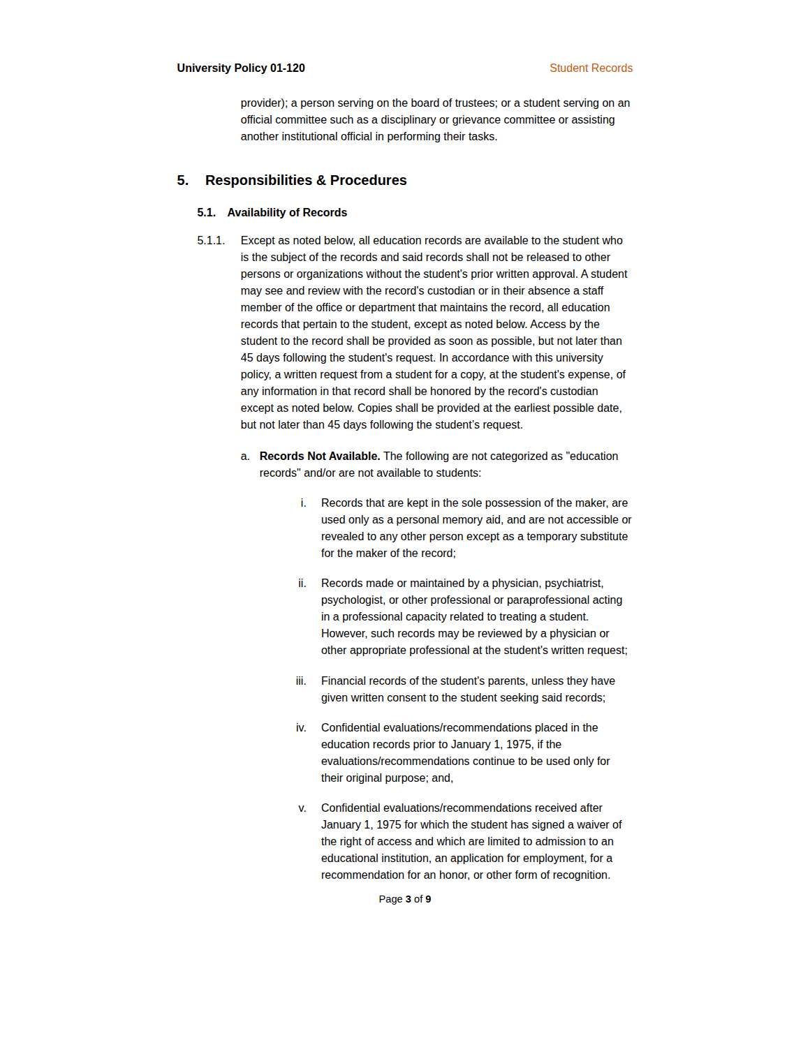University Policy 01-120 Student Records
provider); a person serving on the board of trustees; or a student serving on an official committee such as a disciplinary or grievance committee or assisting another institutional official in performing their tasks.
5. Responsibilities & Procedures
5.1. Availability of Records
5.1.1. Except as noted below, all education records are available to the student who is the subject of the records and said records shall not be released to other persons or organizations without the student's prior written approval. A student may see and review with the record's custodian or in their absence a staff member of the office or department that maintains the record, all education records that pertain to the student, except as noted below. Access by the student to the record shall be provided as soon as possible, but not later than 45 days following the student's request. In accordance with this university policy, a written request from a student for a copy, at the student's expense, of any information in that record shall be honored by the record's custodian except as noted below. Copies shall be provided at the earliest possible date, but not later than 45 days following the student’s request.
a. Records Not Available. The following are not categorized as "education records" and/or are not available to students:
i. Records that are kept in the sole possession of the maker, are used only as a personal memory aid, and are not accessible or revealed to any other person except as a temporary substitute for the maker of the record;
ii. Records made or maintained by a physician, psychiatrist, psychologist, or other professional or paraprofessional acting in a professional capacity related to treating a student. However, such records may be reviewed by a physician or other appropriate professional at the student's written request;
iii. Financial records of the student's parents, unless they have given written consent to the student seeking said records;
iv. Confidential evaluations/recommendations placed in the education records prior to January 1, 1975, if the evaluations/recommendations continue to be used only for their original purpose; and,
v. Confidential evaluations/recommendations received after January 1, 1975 for which the student has signed a waiver of the right of access and which are limited to admission to an educational institution, an application for employment, for a recommendation for an honor, or other form of recognition.
Page 3 of 9